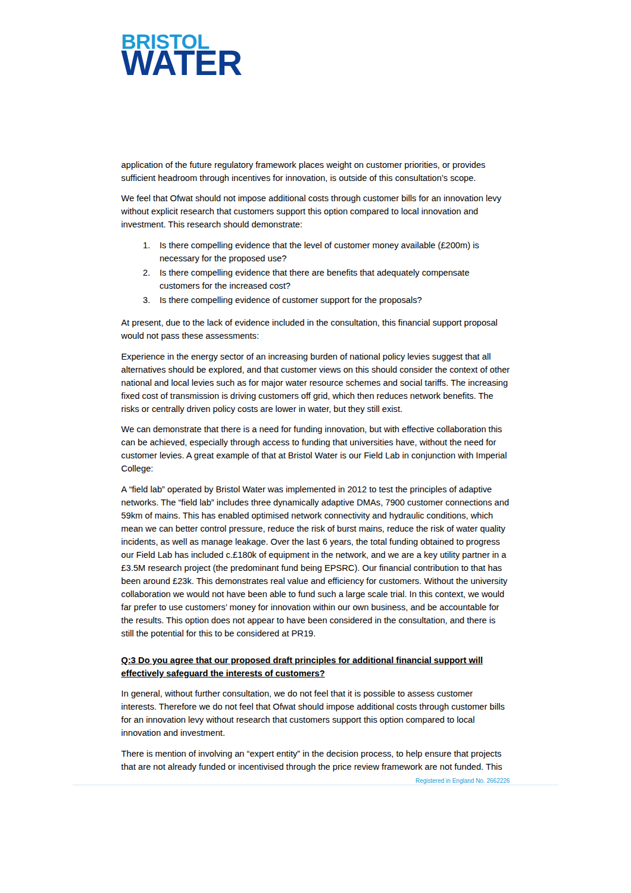BRISTOL WATER
application of the future regulatory framework places weight on customer priorities, or provides sufficient headroom through incentives for innovation, is outside of this consultation’s scope.
We feel that Ofwat should not impose additional costs through customer bills for an innovation levy without explicit research that customers support this option compared to local innovation and investment. This research should demonstrate:
Is there compelling evidence that the level of customer money available (£200m) is necessary for the proposed use?
Is there compelling evidence that there are benefits that adequately compensate customers for the increased cost?
Is there compelling evidence of customer support for the proposals?
At present, due to the lack of evidence included in the consultation, this financial support proposal would not pass these assessments:
Experience in the energy sector of an increasing burden of national policy levies suggest that all alternatives should be explored, and that customer views on this should consider the context of other national and local levies such as for major water resource schemes and social tariffs. The increasing fixed cost of transmission is driving customers off grid, which then reduces network benefits. The risks or centrally driven policy costs are lower in water, but they still exist.
We can demonstrate that there is a need for funding innovation, but with effective collaboration this can be achieved, especially through access to funding that universities have, without the need for customer levies. A great example of that at Bristol Water is our Field Lab in conjunction with Imperial College:
A “field lab” operated by Bristol Water was implemented in 2012 to test the principles of adaptive networks. The “field lab” includes three dynamically adaptive DMAs, 7900 customer connections and 59km of mains. This has enabled optimised network connectivity and hydraulic conditions, which mean we can better control pressure, reduce the risk of burst mains, reduce the risk of water quality incidents, as well as manage leakage. Over the last 6 years, the total funding obtained to progress our Field Lab has included c.£180k of equipment in the network, and we are a key utility partner in a £3.5M research project (the predominant fund being EPSRC). Our financial contribution to that has been around £23k. This demonstrates real value and efficiency for customers. Without the university collaboration we would not have been able to fund such a large scale trial. In this context, we would far prefer to use customers’ money for innovation within our own business, and be accountable for the results. This option does not appear to have been considered in the consultation, and there is still the potential for this to be considered at PR19.
Q:3 Do you agree that our proposed draft principles for additional financial support will effectively safeguard the interests of customers?
In general, without further consultation, we do not feel that it is possible to assess customer interests. Therefore we do not feel that Ofwat should impose additional costs through customer bills for an innovation levy without research that customers support this option compared to local innovation and investment.
There is mention of involving an “expert entity” in the decision process, to help ensure that projects that are not already funded or incentivised through the price review framework are not funded. This
Registered in England No. 2662226